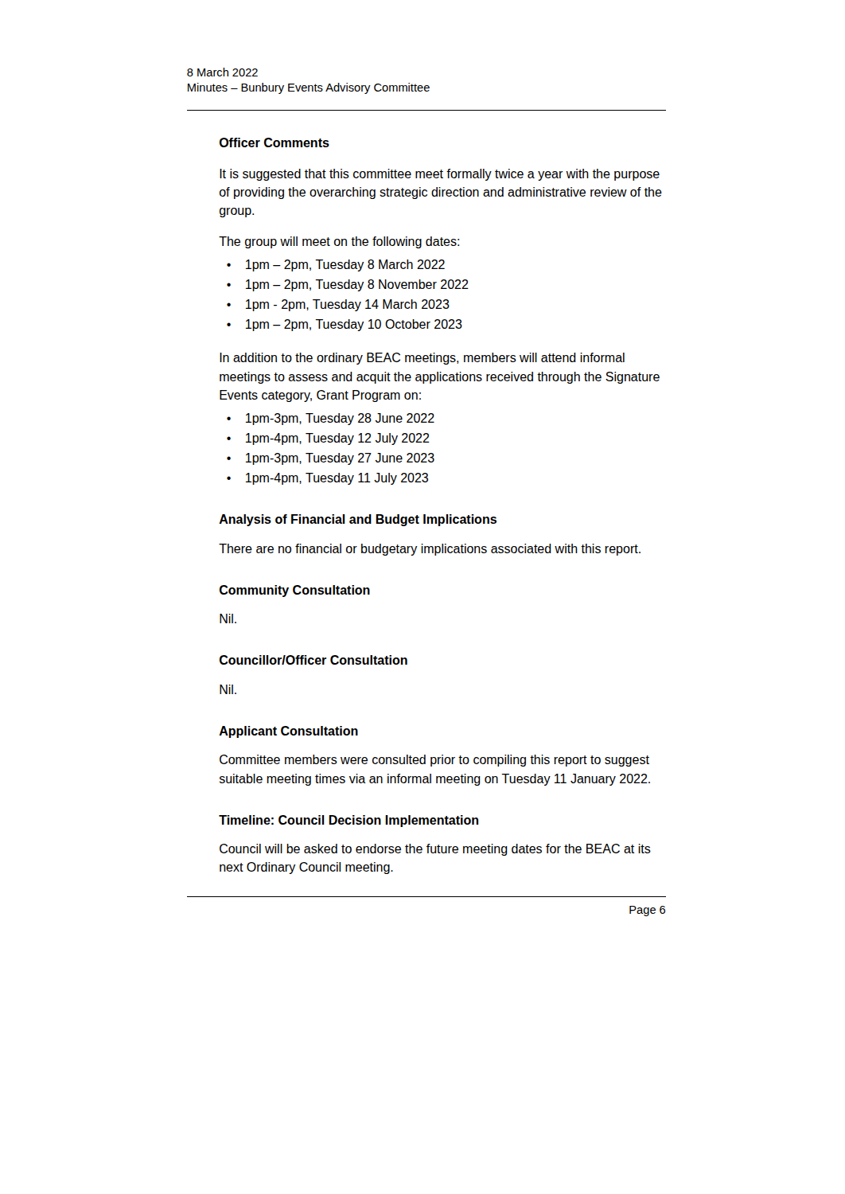8 March 2022 Minutes – Bunbury Events Advisory Committee
Officer Comments
It is suggested that this committee meet formally twice a year with the purpose of providing the overarching strategic direction and administrative review of the group.
The group will meet on the following dates:
1pm – 2pm, Tuesday 8 March 2022
1pm – 2pm, Tuesday 8 November 2022
1pm - 2pm, Tuesday 14 March 2023
1pm – 2pm, Tuesday 10 October 2023
In addition to the ordinary BEAC meetings, members will attend informal meetings to assess and acquit the applications received through the Signature Events category, Grant Program on:
1pm-3pm, Tuesday 28 June 2022
1pm-4pm, Tuesday 12 July 2022
1pm-3pm, Tuesday 27 June 2023
1pm-4pm, Tuesday 11 July 2023
Analysis of Financial and Budget Implications
There are no financial or budgetary implications associated with this report.
Community Consultation
Nil.
Councillor/Officer Consultation
Nil.
Applicant Consultation
Committee members were consulted prior to compiling this report to suggest suitable meeting times via an informal meeting on Tuesday 11 January 2022.
Timeline: Council Decision Implementation
Council will be asked to endorse the future meeting dates for the BEAC at its next Ordinary Council meeting.
Page 6